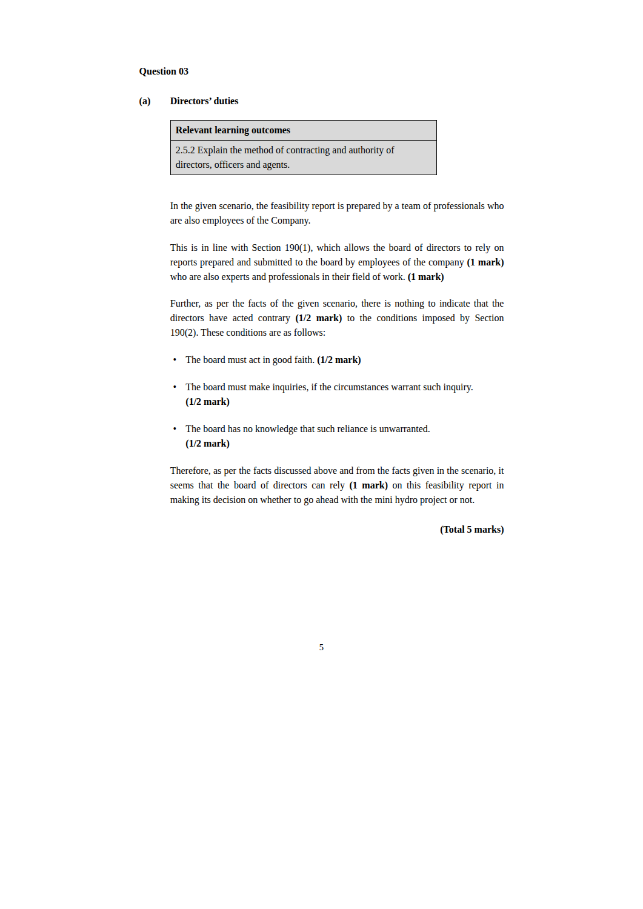Question 03
(a) Directors’ duties
| Relevant learning outcomes |
| 2.5.2 Explain the method of contracting and authority of directors, officers and agents. |
In the given scenario, the feasibility report is prepared by a team of professionals who are also employees of the Company.
This is in line with Section 190(1), which allows the board of directors to rely on reports prepared and submitted to the board by employees of the company (1 mark) who are also experts and professionals in their field of work. (1 mark)
Further, as per the facts of the given scenario, there is nothing to indicate that the directors have acted contrary (1/2 mark) to the conditions imposed by Section 190(2). These conditions are as follows:
The board must act in good faith. (1/2 mark)
The board must make inquiries, if the circumstances warrant such inquiry.
(1/2 mark)
The board has no knowledge that such reliance is unwarranted.
(1/2 mark)
Therefore, as per the facts discussed above and from the facts given in the scenario, it seems that the board of directors can rely (1 mark) on this feasibility report in making its decision on whether to go ahead with the mini hydro project or not.
(Total 5 marks)
5